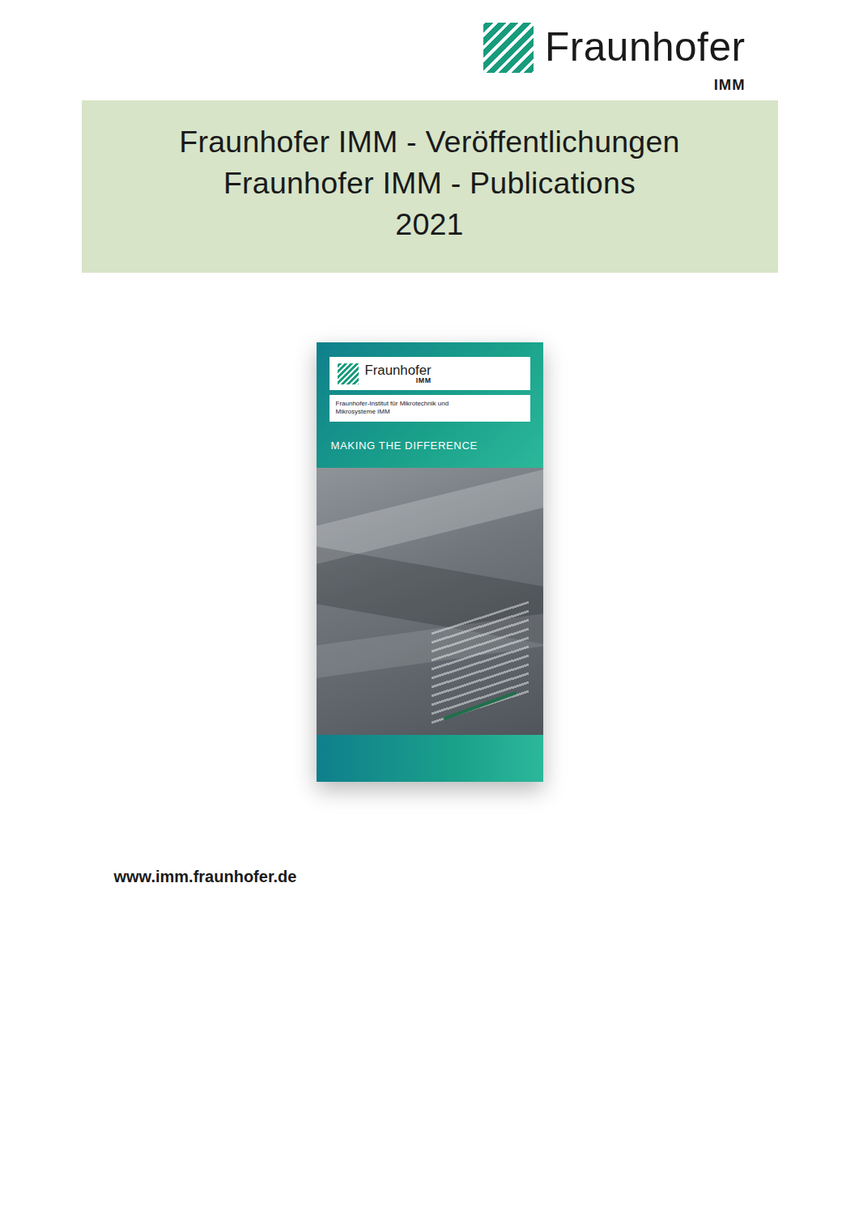Fraunhofer
IMM
Fraunhofer IMM - Veröffentlichungen Fraunhofer IMM - Publications 2021
Fraunhofer
IMM
Fraunhofer-Institut für Mikrotechnik und
Mikrosysteme IMM
MAKING THE DIFFERENCE
www.imm.fraunhofer.de